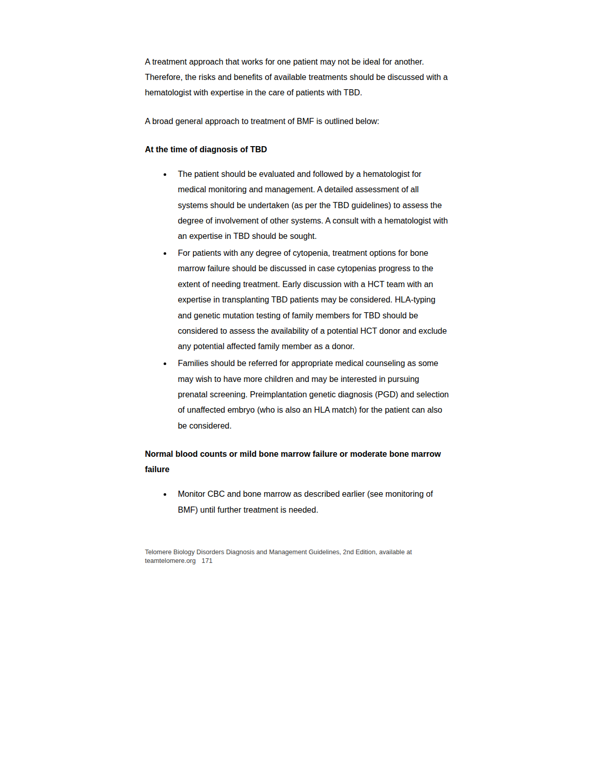A treatment approach that works for one patient may not be ideal for another. Therefore, the risks and benefits of available treatments should be discussed with a hematologist with expertise in the care of patients with TBD.
A broad general approach to treatment of BMF is outlined below:
At the time of diagnosis of TBD
The patient should be evaluated and followed by a hematologist for medical monitoring and management. A detailed assessment of all systems should be undertaken (as per the TBD guidelines) to assess the degree of involvement of other systems. A consult with a hematologist with an expertise in TBD should be sought.
For patients with any degree of cytopenia, treatment options for bone marrow failure should be discussed in case cytopenias progress to the extent of needing treatment. Early discussion with a HCT team with an expertise in transplanting TBD patients may be considered. HLA-typing and genetic mutation testing of family members for TBD should be considered to assess the availability of a potential HCT donor and exclude any potential affected family member as a donor.
Families should be referred for appropriate medical counseling as some may wish to have more children and may be interested in pursuing prenatal screening. Preimplantation genetic diagnosis (PGD) and selection of unaffected embryo (who is also an HLA match) for the patient can also be considered.
Normal blood counts or mild bone marrow failure or moderate bone marrow failure
Monitor CBC and bone marrow as described earlier (see monitoring of BMF) until further treatment is needed.
Telomere Biology Disorders Diagnosis and Management Guidelines, 2nd Edition, available at teamtelomere.org171